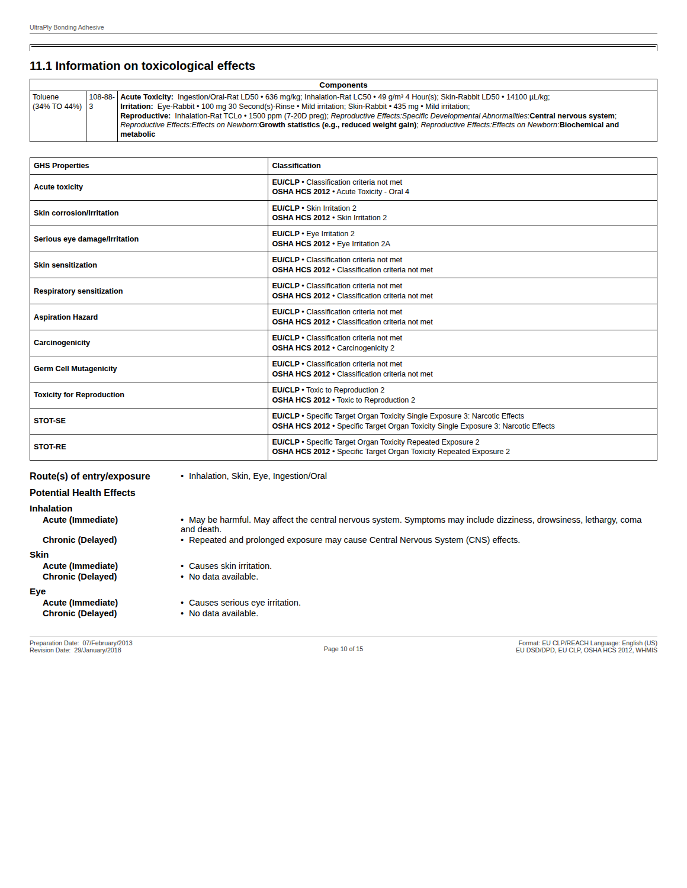UltraPly Bonding Adhesive
11.1 Information on toxicological effects
| Components |
| --- |
| Toluene (34% TO 44%) | 108-88-3 | Acute Toxicity: Ingestion/Oral-Rat LD50 • 636 mg/kg; Inhalation-Rat LC50 • 49 g/m³ 4 Hour(s); Skin-Rabbit LD50 • 14100 µL/kg; Irritation: Eye-Rabbit • 100 mg 30 Second(s)-Rinse • Mild irritation; Skin-Rabbit • 435 mg • Mild irritation; Reproductive: Inhalation-Rat TCLo • 1500 ppm (7-20D preg); Reproductive Effects:Specific Developmental Abnormalities : Central nervous system ; Reproductive Effects:Effects on Newborn : Growth statistics (e.g., reduced weight gain) ; Reproductive Effects:Effects on Newborn : Biochemical and metabolic |
| GHS Properties | Classification |
| Acute toxicity | EU/CLP • Classification criteria not met OSHA HCS 2012 • Acute Toxicity - Oral 4 |
| Skin corrosion/Irritation | EU/CLP • Skin Irritation 2 OSHA HCS 2012 • Skin Irritation 2 |
| Serious eye damage/Irritation | EU/CLP • Eye Irritation 2 OSHA HCS 2012 • Eye Irritation 2A |
| Skin sensitization | EU/CLP • Classification criteria not met OSHA HCS 2012 • Classification criteria not met |
| Respiratory sensitization | EU/CLP • Classification criteria not met OSHA HCS 2012 • Classification criteria not met |
| Aspiration Hazard | EU/CLP • Classification criteria not met OSHA HCS 2012 • Classification criteria not met |
| Carcinogenicity | EU/CLP • Classification criteria not met OSHA HCS 2012 • Carcinogenicity 2 |
| Germ Cell Mutagenicity | EU/CLP • Classification criteria not met OSHA HCS 2012 • Classification criteria not met |
| Toxicity for Reproduction | EU/CLP • Toxic to Reproduction 2 OSHA HCS 2012 • Toxic to Reproduction 2 |
| STOT-SE | EU/CLP • Specific Target Organ Toxicity Single Exposure 3: Narcotic Effects OSHA HCS 2012 • Specific Target Organ Toxicity Single Exposure 3: Narcotic Effects |
| STOT-RE | EU/CLP • Specific Target Organ Toxicity Repeated Exposure 2 OSHA HCS 2012 • Specific Target Organ Toxicity Repeated Exposure 2 |
Route(s) of entry/exposure
•Inhalation, Skin, Eye, Ingestion/Oral
Potential Health Effects
Inhalation
Acute (Immediate)
•May be harmful. May affect the central nervous system. Symptoms may include dizziness, drowsiness, lethargy, coma and death.
Chronic (Delayed)
•Repeated and prolonged exposure may cause Central Nervous System (CNS) effects.
Skin
Acute (Immediate)
•Causes skin irritation.
Chronic (Delayed)
•No data available.
Eye
Acute (Immediate)
•Causes serious eye irritation.
Chronic (Delayed)
•No data available.
Preparation Date: 07/February/2013
Revision Date: 29/January/2018
Format: EU CLP/REACH Language: English (US)
EU DSD/DPD, EU CLP, OSHA HCS 2012, WHMIS
Page 10 of 15